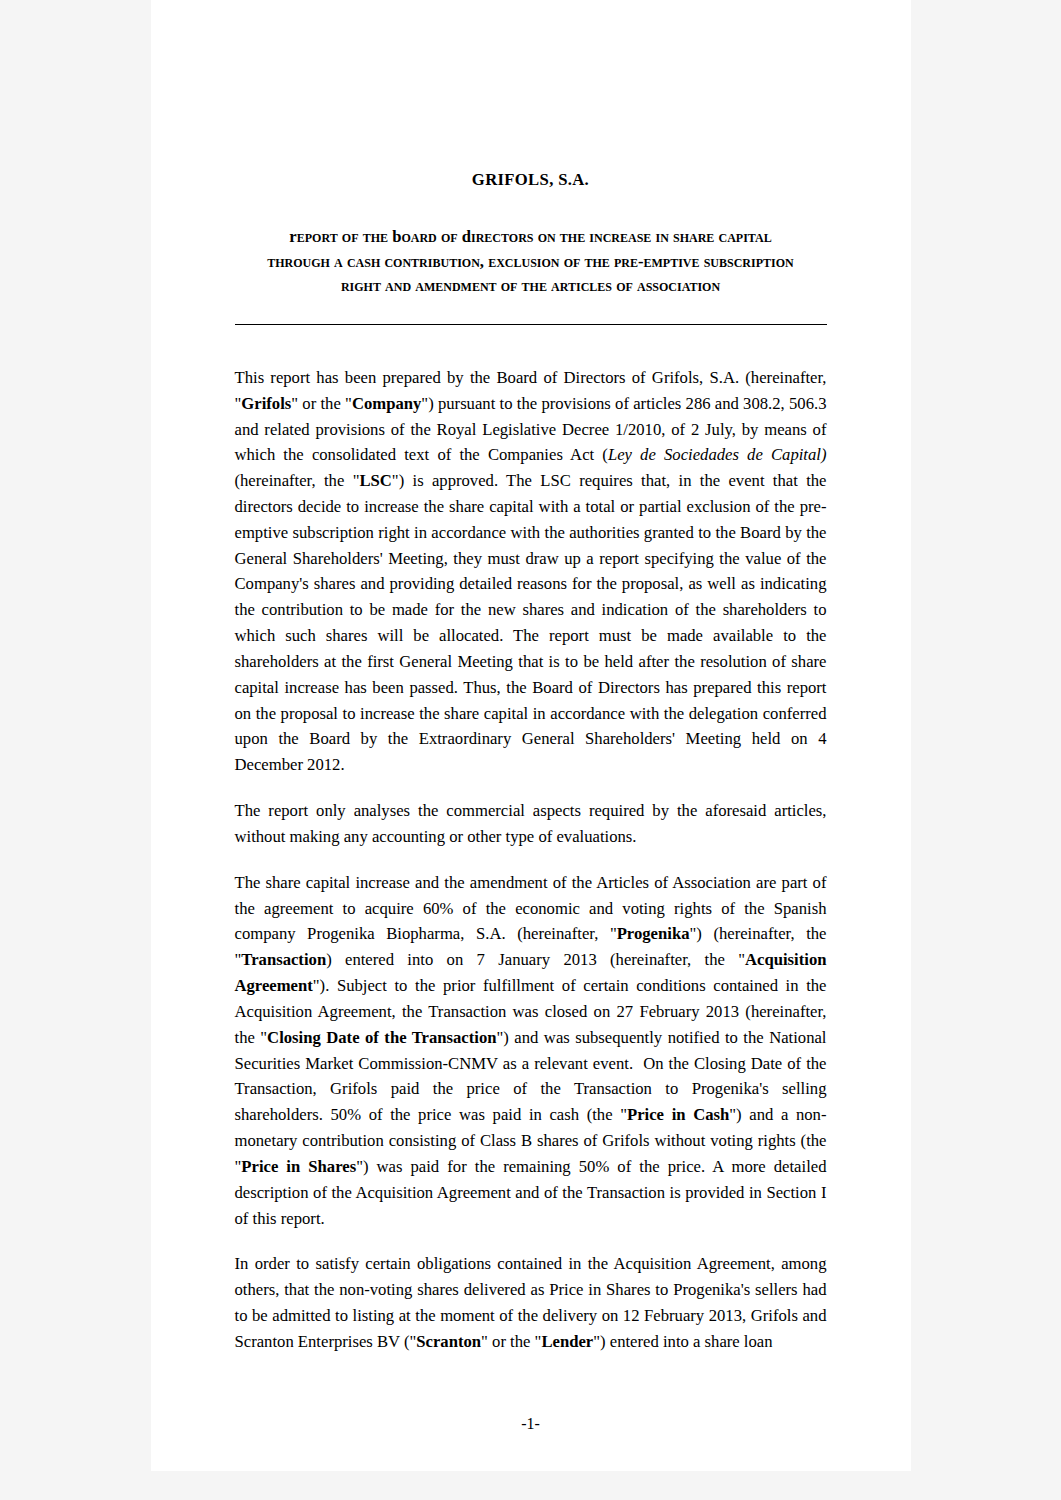GRIFOLS, S.A.
Report of the Board of Directors on the increase in share capital
through a cash contribution, exclusion of the pre-emptive subscription
right and amendment of the articles of association
This report has been prepared by the Board of Directors of Grifols, S.A. (hereinafter, "Grifols" or the "Company") pursuant to the provisions of articles 286 and 308.2, 506.3 and related provisions of the Royal Legislative Decree 1/2010, of 2 July, by means of which the consolidated text of the Companies Act (Ley de Sociedades de Capital) (hereinafter, the "LSC") is approved. The LSC requires that, in the event that the directors decide to increase the share capital with a total or partial exclusion of the pre-emptive subscription right in accordance with the authorities granted to the Board by the General Shareholders' Meeting, they must draw up a report specifying the value of the Company's shares and providing detailed reasons for the proposal, as well as indicating the contribution to be made for the new shares and indication of the shareholders to which such shares will be allocated. The report must be made available to the shareholders at the first General Meeting that is to be held after the resolution of share capital increase has been passed. Thus, the Board of Directors has prepared this report on the proposal to increase the share capital in accordance with the delegation conferred upon the Board by the Extraordinary General Shareholders' Meeting held on 4 December 2012.
The report only analyses the commercial aspects required by the aforesaid articles, without making any accounting or other type of evaluations.
The share capital increase and the amendment of the Articles of Association are part of the agreement to acquire 60% of the economic and voting rights of the Spanish company Progenika Biopharma, S.A. (hereinafter, "Progenika") (hereinafter, the "Transaction) entered into on 7 January 2013 (hereinafter, the "Acquisition Agreement"). Subject to the prior fulfillment of certain conditions contained in the Acquisition Agreement, the Transaction was closed on 27 February 2013 (hereinafter, the "Closing Date of the Transaction") and was subsequently notified to the National Securities Market Commission-CNMV as a relevant event. On the Closing Date of the Transaction, Grifols paid the price of the Transaction to Progenika's selling shareholders. 50% of the price was paid in cash (the "Price in Cash") and a non-monetary contribution consisting of Class B shares of Grifols without voting rights (the "Price in Shares") was paid for the remaining 50% of the price. A more detailed description of the Acquisition Agreement and of the Transaction is provided in Section I of this report.
In order to satisfy certain obligations contained in the Acquisition Agreement, among others, that the non-voting shares delivered as Price in Shares to Progenika's sellers had to be admitted to listing at the moment of the delivery on 12 February 2013, Grifols and Scranton Enterprises BV ("Scranton" or the "Lender") entered into a share loan
-1-